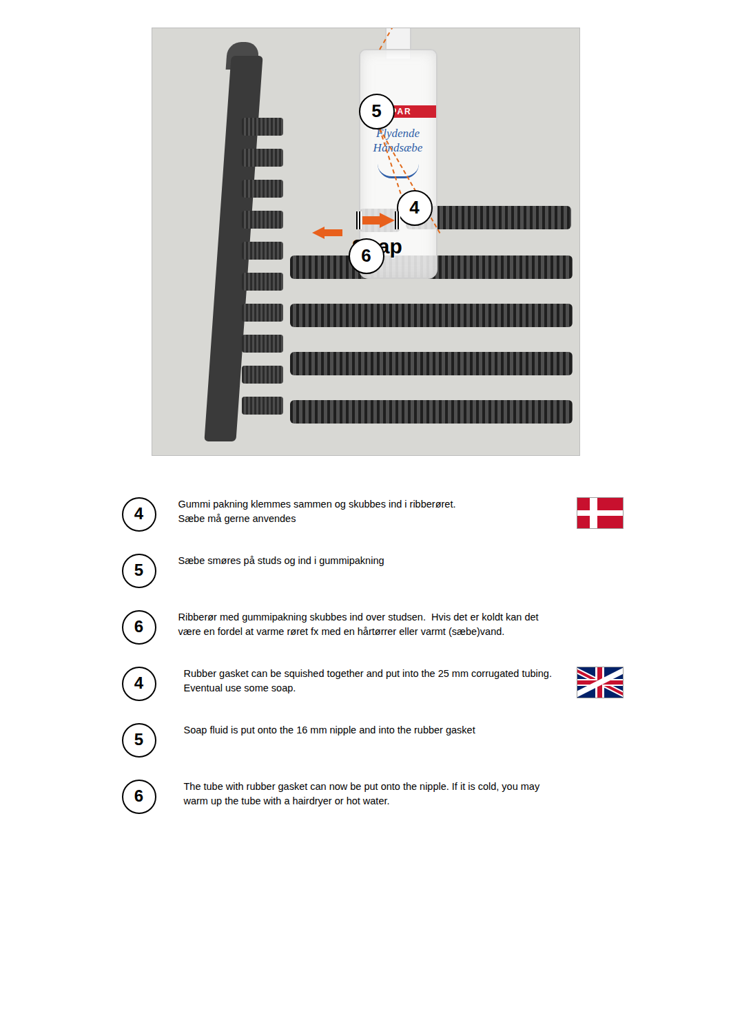SPAR
Flydende
Håndsæbe
Soap
5
4
6
| 4 | Gummi pakning klemmes sammen og skubbes ind i ribberøret. Sæbe må gerne anvendes | |
| 5 | Sæbe smøres på studs og ind i gummipakning | |
| 6 | Ribberør med gummipakning skubbes ind over studsen. Hvis det er koldt kan det være en fordel at varme røret fx med en hårtørrer eller varmt (sæbe)vand. | |
| 4 | Rubber gasket can be squished together and put into the 25 mm corrugated tubing. Eventual use some soap. | |
| 5 | Soap fluid is put onto the 16 mm nipple and into the rubber gasket | |
| 6 | The tube with rubber gasket can now be put onto the nipple. If it is cold, you may warm up the tube with a hairdryer or hot water. | |